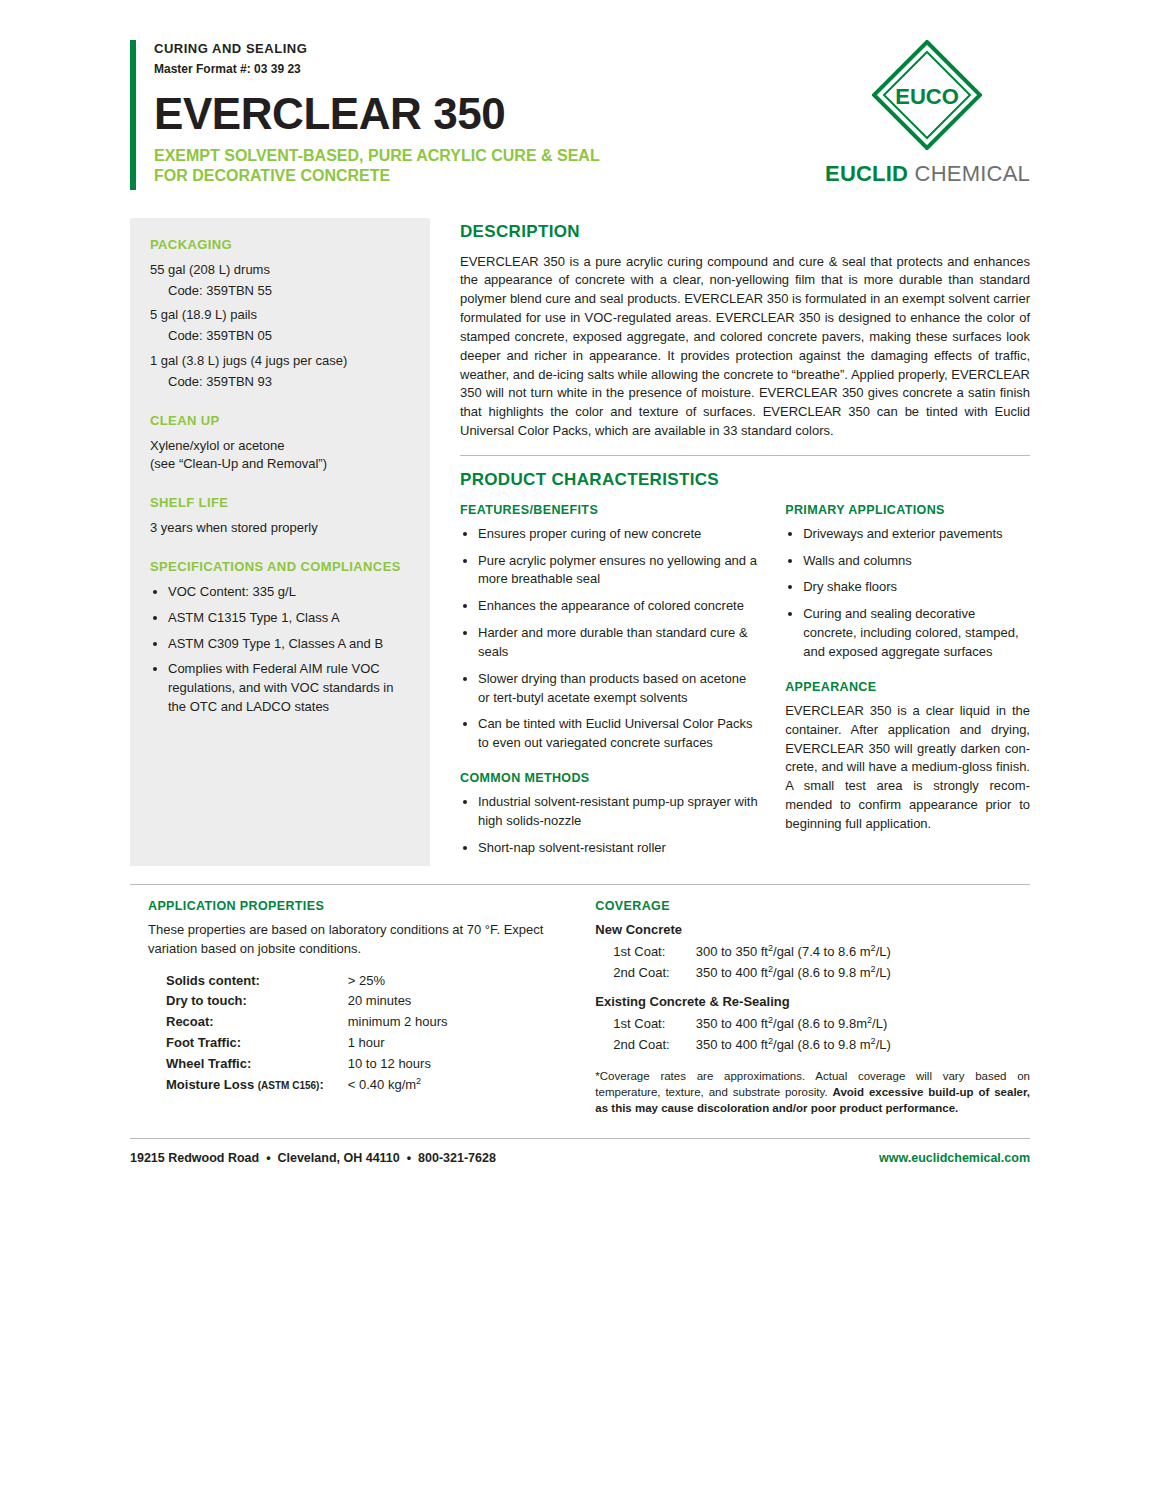CURING AND SEALING
Master Format #: 03 39 23
EVERCLEAR 350
Exempt Solvent-Based, Pure Acrylic Cure & Seal for Decorative Concrete
EUCO
EUCLID CHEMICAL
Packaging
55 gal (208 L) drums
Code: 359TBN 55
5 gal (18.9 L) pails
Code: 359TBN 05
1 gal (3.8 L) jugs (4 jugs per case)
Code: 359TBN 93
Clean Up
Xylene/xylol or acetone
(see “Clean-Up and Removal”)
Shelf Life
3 years when stored properly
Specifications and Compliances
VOC Content: 335 g/L
ASTM C1315 Type 1, Class A
ASTM C309 Type 1, Classes A and B
Complies with Federal AIM rule VOC regulations, and with VOC standards in the OTC and LADCO states
Description
EVERCLEAR 350 is a pure acrylic curing compound and cure & seal that protects and enhances the appearance of concrete with a clear, non-yellowing film that is more durable than standard polymer blend cure and seal products. EVERCLEAR 350 is formulated in an exempt solvent carrier formulated for use in VOC-regulated areas. EVERCLEAR 350 is designed to enhance the color of stamped concrete, exposed aggregate, and colored concrete pavers, making these surfaces look deeper and richer in appearance. It provides protection against the damaging effects of traffic, weather, and de-icing salts while allowing the concrete to “breathe”. Applied properly, EVERCLEAR 350 will not turn white in the presence of moisture. EVERCLEAR 350 gives concrete a satin finish that highlights the color and texture of surfaces. EVERCLEAR 350 can be tinted with Euclid Universal Color Packs, which are available in 33 standard colors.
Product Characteristics
Features/Benefits
Ensures proper curing of new concrete
Pure acrylic polymer ensures no yellowing and a more breathable seal
Enhances the appearance of colored concrete
Harder and more durable than standard cure & seals
Slower drying than products based on acetone or tert-butyl acetate exempt solvents
Can be tinted with Euclid Universal Color Packs to even out variegated concrete surfaces
Common Methods
Industrial solvent-resistant pump-up sprayer with high solids-nozzle
Short-nap solvent-resistant roller
Primary Applications
Driveways and exterior pavements
Walls and columns
Dry shake floors
Curing and sealing decorative concrete, including colored, stamped, and exposed aggregate surfaces
Appearance
EVERCLEAR 350 is a clear liquid in the container. After application and drying, EVERCLEAR 350 will greatly darken concrete, and will have a medium-gloss finish. A small test area is strongly recommended to confirm appearance prior to beginning full application.
Application Properties
These properties are based on laboratory conditions at 70 °F. Expect variation based on jobsite conditions.
| Solids content: | > 25% |
| Dry to touch: | 20 minutes |
| Recoat: | minimum 2 hours |
| Foot Traffic: | 1 hour |
| Wheel Traffic: | 10 to 12 hours |
| Moisture Loss (ASTM C156) : | < 0.40 kg/m 2 |
Coverage
New Concrete
| 1st Coat: | 300 to 350 ft 2 /gal (7.4 to 8.6 m 2 /L) |
| 2nd Coat: | 350 to 400 ft 2 /gal (8.6 to 9.8 m 2 /L) |
Existing Concrete & Re-Sealing
| 1st Coat: | 350 to 400 ft 2 /gal (8.6 to 9.8m 2 /L) |
| 2nd Coat: | 350 to 400 ft 2 /gal (8.6 to 9.8 m 2 /L) |
*Coverage rates are approximations. Actual coverage will vary based on temperature, texture, and substrate porosity. Avoid excessive build-up of sealer, as this may cause discoloration and/or poor product performance.
19215 Redwood Road • Cleveland, OH 44110 • 800-321-7628
www.euclidchemical.com